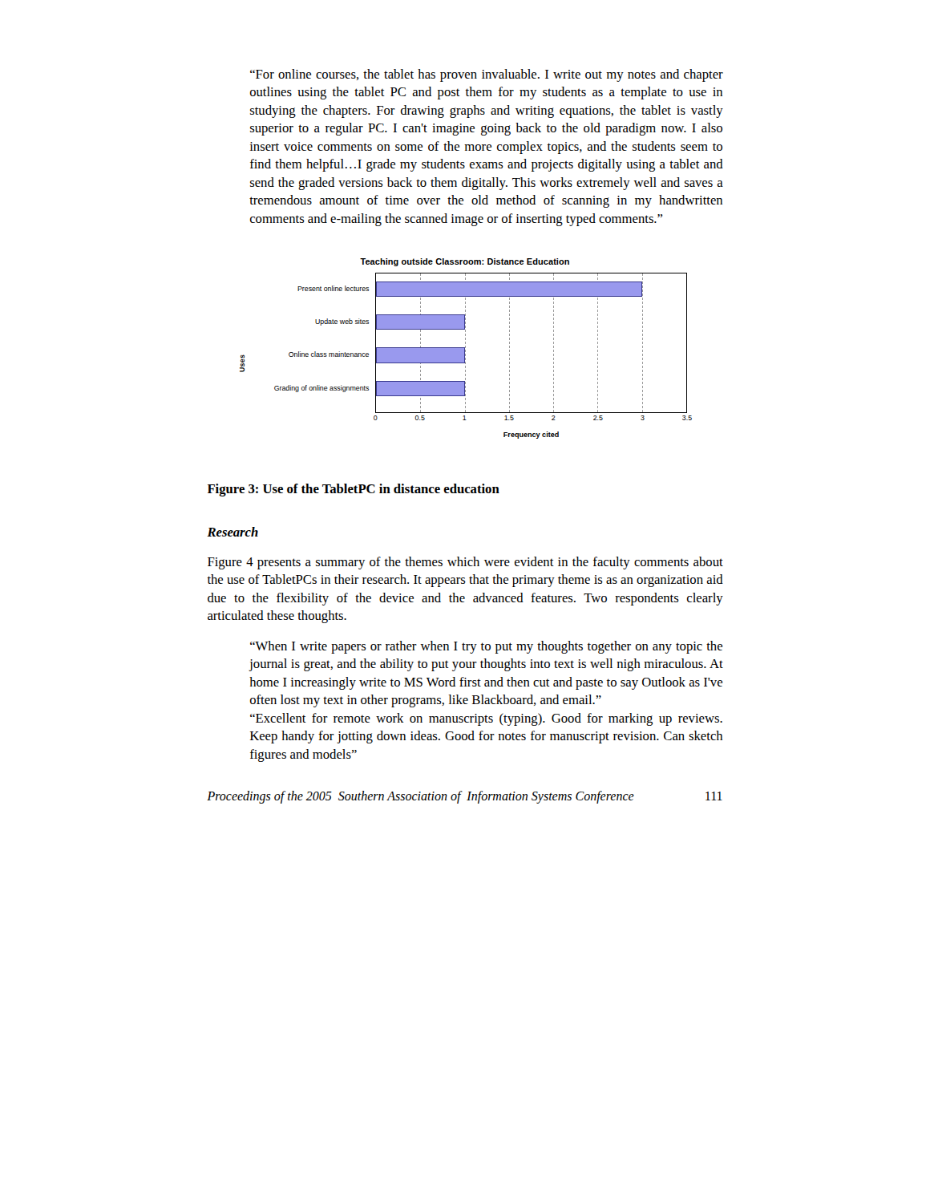“For online courses, the tablet has proven invaluable. I write out my notes and chapter outlines using the tablet PC and post them for my students as a template to use in studying the chapters. For drawing graphs and writing equations, the tablet is vastly superior to a regular PC. I can't imagine going back to the old paradigm now. I also insert voice comments on some of the more complex topics, and the students seem to find them helpful…I grade my students exams and projects digitally using a tablet and send the graded versions back to them digitally. This works extremely well and saves a tremendous amount of time over the old method of scanning in my handwritten comments and e-mailing the scanned image or of inserting typed comments.”
Teaching outside Classroom: Distance Education
Uses
Present online lectures
Update web sites
Online class maintenance
Grading of online assignments
0
0.5
1
1.5
2
2.5
3
3.5
Frequency cited
Figure 3: Use of the TabletPC in distance education
Research
Figure 4 presents a summary of the themes which were evident in the faculty comments about the use of TabletPCs in their research. It appears that the primary theme is as an organization aid due to the flexibility of the device and the advanced features. Two respondents clearly articulated these thoughts.
“When I write papers or rather when I try to put my thoughts together on any topic the journal is great, and the ability to put your thoughts into text is well nigh miraculous. At home I increasingly write to MS Word first and then cut and paste to say Outlook as I've often lost my text in other programs, like Blackboard, and email.”
“Excellent for remote work on manuscripts (typing). Good for marking up reviews. Keep handy for jotting down ideas. Good for notes for manuscript revision. Can sketch figures and models”
Proceedings of the 2005 Southern Association of Information Systems Conference 111